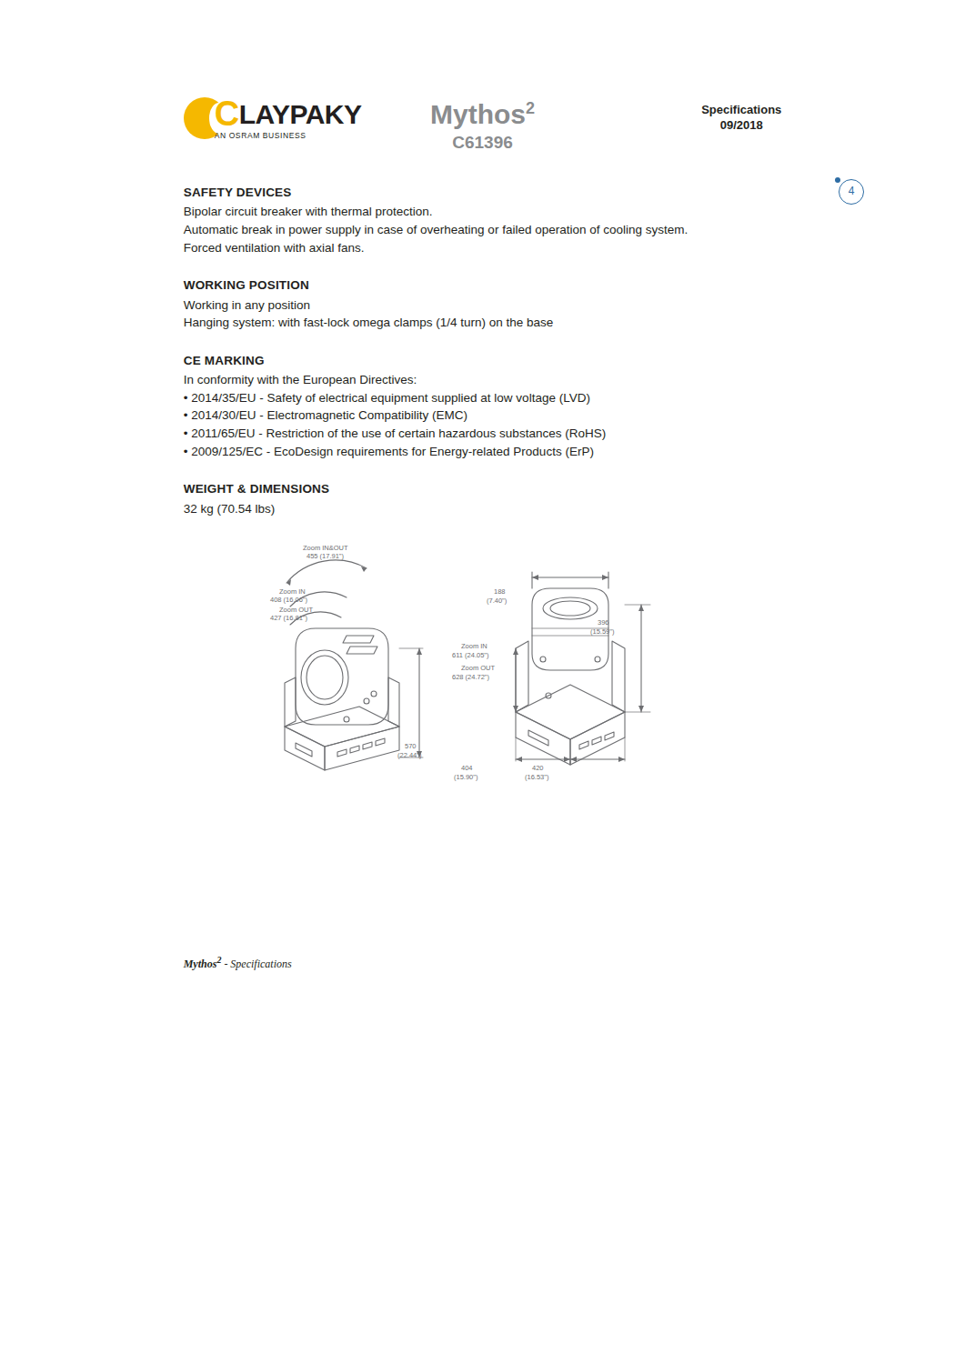4
CLAYPAKY
AN OSRAM BUSINESS
Mythos2
C61396
Specifications
09/2018
SAFETY DEVICES
Bipolar circuit breaker with thermal protection.
Automatic break in power supply in case of overheating or failed operation of cooling system.
Forced ventilation with axial fans.
WORKING POSITION
Working in any position
Hanging system: with fast-lock omega clamps (1/4 turn) on the base
CE MARKING
In conformity with the European Directives:
2014/35/EU - Safety of electrical equipment supplied at low voltage (LVD)
2014/30/EU - Electromagnetic Compatibility (EMC)
2011/65/EU - Restriction of the use of certain hazardous substances (RoHS)
2009/125/EC - EcoDesign requirements for Energy-related Products (ErP)
WEIGHT & DIMENSIONS
32 kg (70.54 lbs)
Zoom IN&OUT 455 (17.91") Zoom IN 408 (16.06") Zoom OUT 427 (16.81") 404 (15.90") 420 (16.53") 570 (22.44") 188 (7.40") 396 (15.59") Zoom IN 611 (24.05") Zoom OUT 628 (24.72")
Mythos2 - Specifications